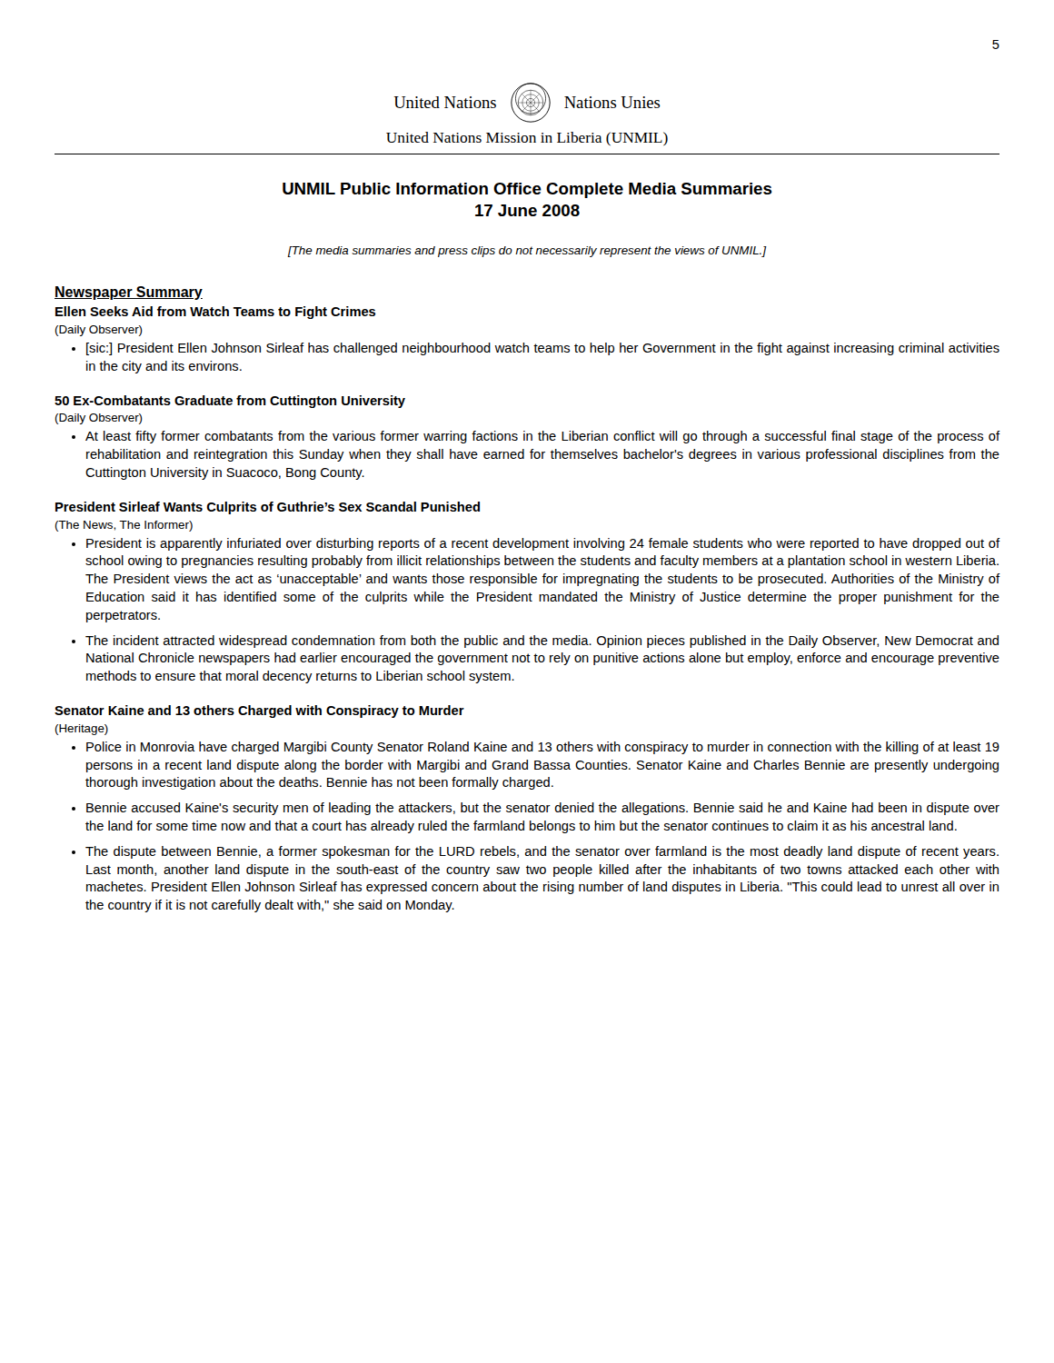5
United Nations Nations Unies
United Nations Mission in Liberia (UNMIL)
UNMIL Public Information Office Complete Media Summaries
17 June 2008
[The media summaries and press clips do not necessarily represent the views of UNMIL.]
Newspaper Summary
Ellen Seeks Aid from Watch Teams to Fight Crimes
(Daily Observer)
[sic:] President Ellen Johnson Sirleaf has challenged neighbourhood watch teams to help her Government in the fight against increasing criminal activities in the city and its environs.
50 Ex-Combatants Graduate from Cuttington University
(Daily Observer)
At least fifty former combatants from the various former warring factions in the Liberian conflict will go through a successful final stage of the process of rehabilitation and reintegration this Sunday when they shall have earned for themselves bachelor's degrees in various professional disciplines from the Cuttington University in Suacoco, Bong County.
President Sirleaf Wants Culprits of Guthrie’s Sex Scandal Punished
(The News, The Informer)
President is apparently infuriated over disturbing reports of a recent development involving 24 female students who were reported to have dropped out of school owing to pregnancies resulting probably from illicit relationships between the students and faculty members at a plantation school in western Liberia. The President views the act as ‘unacceptable’ and wants those responsible for impregnating the students to be prosecuted. Authorities of the Ministry of Education said it has identified some of the culprits while the President mandated the Ministry of Justice determine the proper punishment for the perpetrators.
The incident attracted widespread condemnation from both the public and the media. Opinion pieces published in the Daily Observer, New Democrat and National Chronicle newspapers had earlier encouraged the government not to rely on punitive actions alone but employ, enforce and encourage preventive methods to ensure that moral decency returns to Liberian school system.
Senator Kaine and 13 others Charged with Conspiracy to Murder
(Heritage)
Police in Monrovia have charged Margibi County Senator Roland Kaine and 13 others with conspiracy to murder in connection with the killing of at least 19 persons in a recent land dispute along the border with Margibi and Grand Bassa Counties. Senator Kaine and Charles Bennie are presently undergoing thorough investigation about the deaths. Bennie has not been formally charged.
Bennie accused Kaine's security men of leading the attackers, but the senator denied the allegations. Bennie said he and Kaine had been in dispute over the land for some time now and that a court has already ruled the farmland belongs to him but the senator continues to claim it as his ancestral land.
The dispute between Bennie, a former spokesman for the LURD rebels, and the senator over farmland is the most deadly land dispute of recent years. Last month, another land dispute in the south-east of the country saw two people killed after the inhabitants of two towns attacked each other with machetes. President Ellen Johnson Sirleaf has expressed concern about the rising number of land disputes in Liberia. "This could lead to unrest all over in the country if it is not carefully dealt with," she said on Monday.